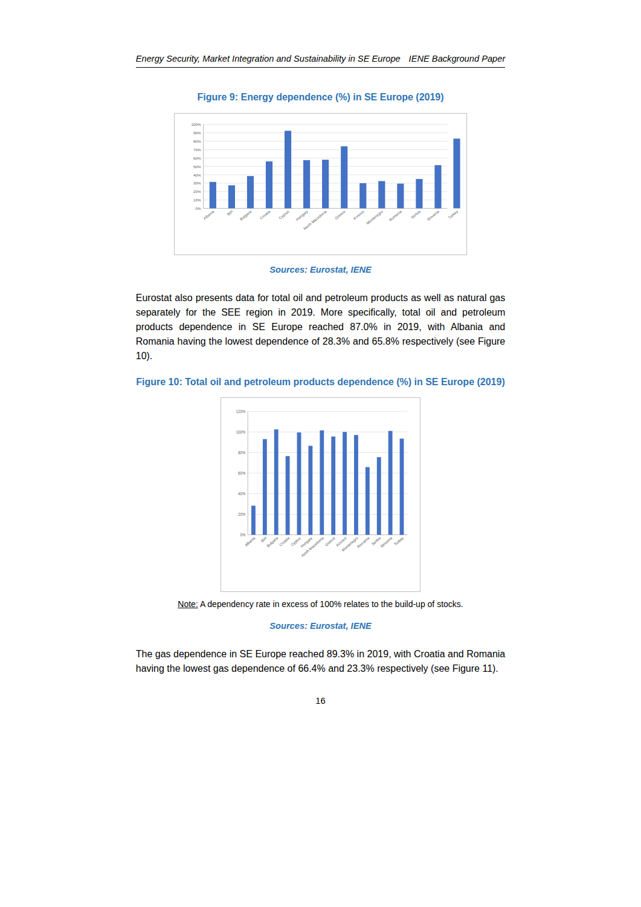Energy Security, Market Integration and Sustainability in SE Europe IENE Background Paper
Figure 9: Energy dependence (%) in SE Europe (2019)
100% 90% 80% 70% 60% 50% 40% 30% 20% 10% 0% Albania BiH Bulgaria Croatia Cyprus Hungary North Macedonia Greece Kosovo Montenegro Romania Serbia Slovenia Turkey
Sources: Eurostat, IENE
Eurostat also presents data for total oil and petroleum products as well as natural gas separately for the SEE region in 2019. More specifically, total oil and petroleum products dependence in SE Europe reached 87.0% in 2019, with Albania and Romania having the lowest dependence of 28.3% and 65.8% respectively (see Figure 10).
Figure 10: Total oil and petroleum products dependence (%) in SE Europe (2019)
120% 100% 80% 60% 40% 20% 0% Albania BiH Bulgaria Croatia Cyprus Hungary North Macedonia Greece Kosovo Montenegro Romania Serbia Slovenia Turkey
Note: A dependency rate in excess of 100% relates to the build-up of stocks.
Sources: Eurostat, IENE
The gas dependence in SE Europe reached 89.3% in 2019, with Croatia and Romania having the lowest gas dependence of 66.4% and 23.3% respectively (see Figure 11).
16